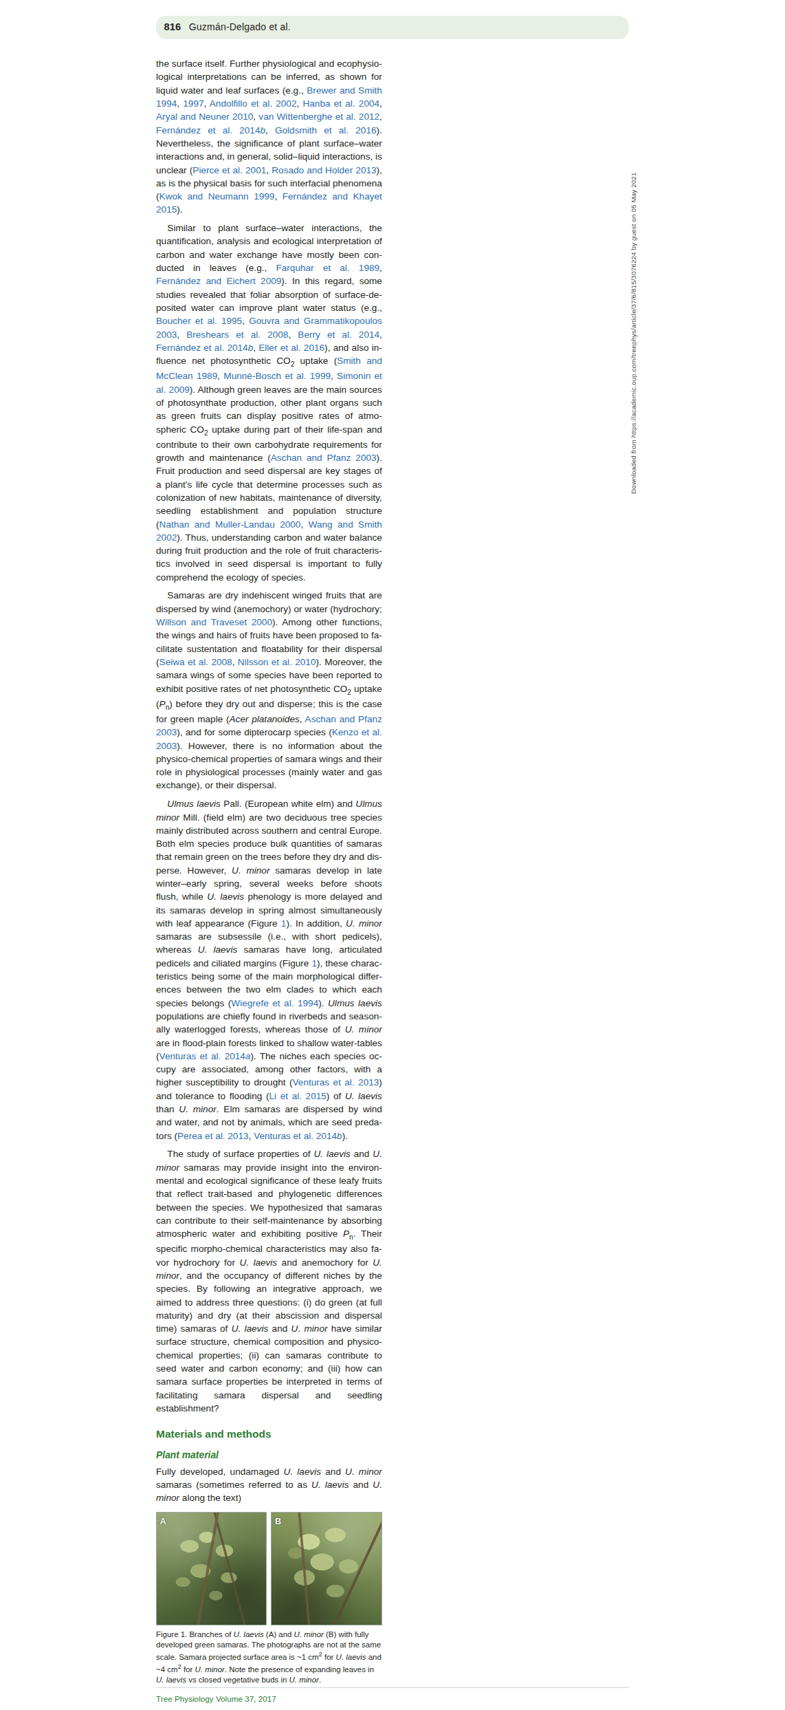816 Guzmán-Delgado et al.
Downloaded from https://academic.oup.com/treephys/article/37/6/815/3076224 by guest on 05 May 2021
the surface itself. Further physiological and ecophysiological interpretations can be inferred, as shown for liquid water and leaf surfaces (e.g., Brewer and Smith 1994, 1997, Andolfillo et al. 2002, Hanba et al. 2004, Aryal and Neuner 2010, van Wittenberghe et al. 2012, Fernández et al. 2014b, Goldsmith et al. 2016). Nevertheless, the significance of plant surface–water interactions and, in general, solid–liquid interactions, is unclear (Pierce et al. 2001, Rosado and Holder 2013), as is the physical basis for such interfacial phenomena (Kwok and Neumann 1999, Fernández and Khayet 2015).
Similar to plant surface–water interactions, the quantification, analysis and ecological interpretation of carbon and water exchange have mostly been conducted in leaves (e.g., Farquhar et al. 1989, Fernández and Eichert 2009). In this regard, some studies revealed that foliar absorption of surface-deposited water can improve plant water status (e.g., Boucher et al. 1995, Gouvra and Grammatikopoulos 2003, Breshears et al. 2008, Berry et al. 2014, Fernández et al. 2014b, Eller et al. 2016), and also influence net photosynthetic CO2 uptake (Smith and McClean 1989, Munné-Bosch et al. 1999, Simonin et al. 2009). Although green leaves are the main sources of photosynthate production, other plant organs such as green fruits can display positive rates of atmospheric CO2 uptake during part of their life-span and contribute to their own carbohydrate requirements for growth and maintenance (Aschan and Pfanz 2003). Fruit production and seed dispersal are key stages of a plant's life cycle that determine processes such as colonization of new habitats, maintenance of diversity, seedling establishment and population structure (Nathan and Muller-Landau 2000, Wang and Smith 2002). Thus, understanding carbon and water balance during fruit production and the role of fruit characteristics involved in seed dispersal is important to fully comprehend the ecology of species.
Samaras are dry indehiscent winged fruits that are dispersed by wind (anemochory) or water (hydrochory; Willson and Traveset 2000). Among other functions, the wings and hairs of fruits have been proposed to facilitate sustentation and floatability for their dispersal (Seiwa et al. 2008, Nilsson et al. 2010). Moreover, the samara wings of some species have been reported to exhibit positive rates of net photosynthetic CO2 uptake (Pn) before they dry out and disperse; this is the case for green maple (Acer platanoides, Aschan and Pfanz 2003), and for some dipterocarp species (Kenzo et al. 2003). However, there is no information about the physico-chemical properties of samara wings and their role in physiological processes (mainly water and gas exchange), or their dispersal.
Ulmus laevis Pall. (European white elm) and Ulmus minor Mill. (field elm) are two deciduous tree species mainly distributed across southern and central Europe. Both elm species produce bulk quantities of samaras that remain green on the trees before they dry and disperse. However, U. minor samaras develop in late winter–early spring, several weeks before shoots flush, while U. laevis phenology is more delayed and its samaras develop in spring almost simultaneously with leaf appearance (Figure 1). In addition, U. minor samaras are subsessile (i.e., with short pedicels), whereas U. laevis samaras have long, articulated pedicels and ciliated margins (Figure 1), these characteristics being some of the main morphological differences between the two elm clades to which each species belongs (Wiegrefe et al. 1994). Ulmus laevis populations are chiefly found in riverbeds and seasonally waterlogged forests, whereas those of U. minor are in flood-plain forests linked to shallow water-tables (Venturas et al. 2014a). The niches each species occupy are associated, among other factors, with a higher susceptibility to drought (Venturas et al. 2013) and tolerance to flooding (Li et al. 2015) of U. laevis than U. minor. Elm samaras are dispersed by wind and water, and not by animals, which are seed predators (Perea et al. 2013, Venturas et al. 2014b).
The study of surface properties of U. laevis and U. minor samaras may provide insight into the environmental and ecological significance of these leafy fruits that reflect trait-based and phylogenetic differences between the species. We hypothesized that samaras can contribute to their self-maintenance by absorbing atmospheric water and exhibiting positive Pn. Their specific morpho-chemical characteristics may also favor hydrochory for U. laevis and anemochory for U. minor, and the occupancy of different niches by the species. By following an integrative approach, we aimed to address three questions: (i) do green (at full maturity) and dry (at their abscission and dispersal time) samaras of U. laevis and U. minor have similar surface structure, chemical composition and physico-chemical properties; (ii) can samaras contribute to seed water and carbon economy; and (iii) how can samara surface properties be interpreted in terms of facilitating samara dispersal and seedling establishment?
Materials and methods
Plant material
Fully developed, undamaged U. laevis and U. minor samaras (sometimes referred to as U. laevis and U. minor along the text)
A
B
Figure 1. Branches of U. laevis (A) and U. minor (B) with fully developed green samaras. The photographs are not at the same scale. Samara projected surface area is ~1 cm2 for U. laevis and ~4 cm2 for U. minor. Note the presence of expanding leaves in U. laevis vs closed vegetative buds in U. minor.
Tree Physiology Volume 37, 2017